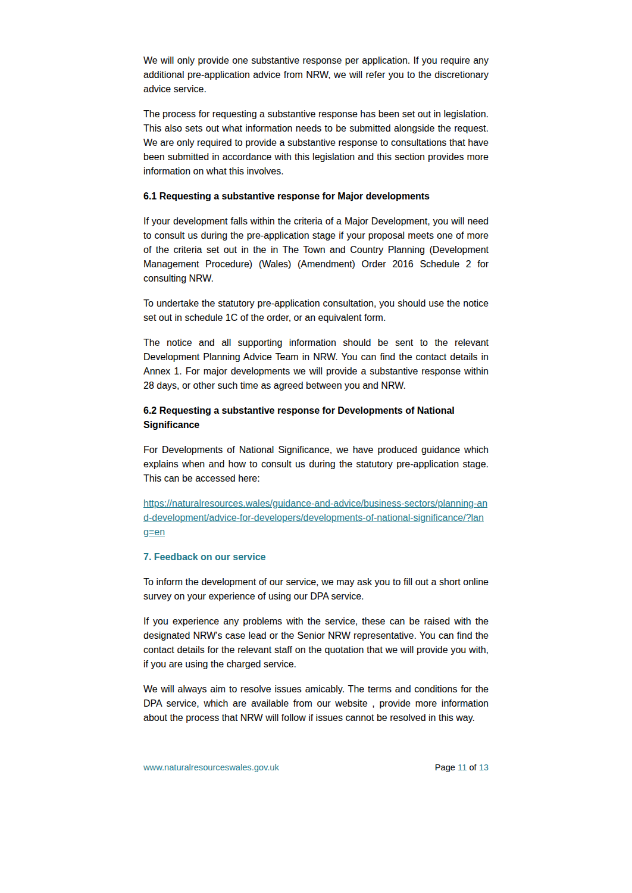We will only provide one substantive response per application. If you require any additional pre-application advice from NRW, we will refer you to the discretionary advice service.
The process for requesting a substantive response has been set out in legislation. This also sets out what information needs to be submitted alongside the request. We are only required to provide a substantive response to consultations that have been submitted in accordance with this legislation and this section provides more information on what this involves.
6.1 Requesting a substantive response for Major developments
If your development falls within the criteria of a Major Development, you will need to consult us during the pre-application stage if your proposal meets one of more of the criteria set out in the in The Town and Country Planning (Development Management Procedure) (Wales) (Amendment) Order 2016 Schedule 2 for consulting NRW.
To undertake the statutory pre-application consultation, you should use the notice set out in schedule 1C of the order, or an equivalent form.
The notice and all supporting information should be sent to the relevant Development Planning Advice Team in NRW. You can find the contact details in Annex 1. For major developments we will provide a substantive response within 28 days, or other such time as agreed between you and NRW.
6.2 Requesting a substantive response for Developments of National Significance
For Developments of National Significance, we have produced guidance which explains when and how to consult us during the statutory pre-application stage. This can be accessed here:
https://naturalresources.wales/guidance-and-advice/business-sectors/planning-and-development/advice-for-developers/developments-of-national-significance/?lang=en
7. Feedback on our service
To inform the development of our service, we may ask you to fill out a short online survey on your experience of using our DPA service.
If you experience any problems with the service, these can be raised with the designated NRW's case lead or the Senior NRW representative. You can find the contact details for the relevant staff on the quotation that we will provide you with, if you are using the charged service.
We will always aim to resolve issues amicably. The terms and conditions for the DPA service, which are available from our website , provide more information about the process that NRW will follow if issues cannot be resolved in this way.
www.naturalresourceswales.gov.uk
Page 11 of 13